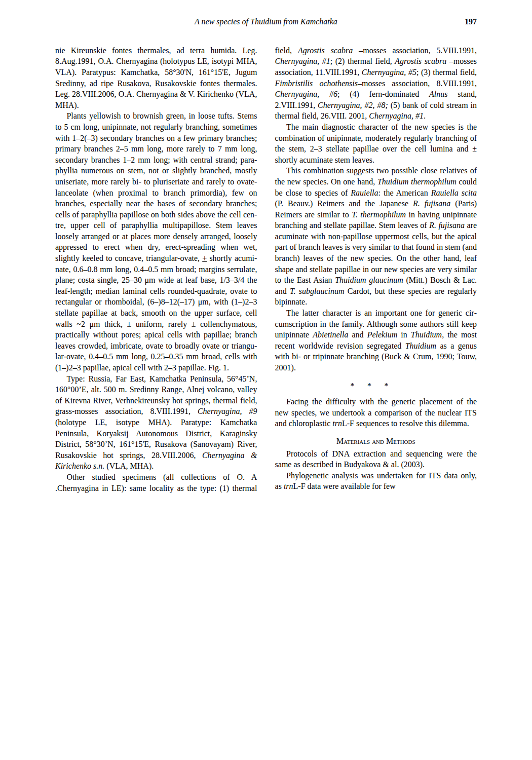A new species of Thuidium from Kamchatka 197
nie Kireunskie fontes thermales, ad terra humida. Leg. 8.Aug.1991, O.A. Chernyagina (holotypus LE, isotypi MHA, VLA). Paratypus: Kamchatka, 58°30'N, 161°15'E, Jugum Sredinny, ad ripe Rusakova, Rusakovskie fontes thermales. Leg. 28.VIII.2006, O.A. Chernyagina & V. Kirichenko (VLA, MHA).
Plants yellowish to brownish green, in loose tufts. Stems to 5 cm long, unipinnate, not regularly branching, sometimes with 1–2(–3) secondary branches on a few primary branches; primary branches 2–5 mm long, more rarely to 7 mm long, secondary branches 1–2 mm long; with central strand; paraphyllia numerous on stem, not or slightly branched, mostly uniseriate, more rarely bi- to pluriseriate and rarely to ovate-lanceolate (when proximal to branch primordia), few on branches, especially near the bases of secondary branches; cells of paraphyllia papillose on both sides above the cell centre, upper cell of paraphyllia multipapillose. Stem leaves loosely arranged or at places more densely arranged, loosely appressed to erect when dry, erect-spreading when wet, slightly keeled to concave, triangular-ovate, + shortly acuminate, 0.6–0.8 mm long, 0.4–0.5 mm broad; margins serrulate, plane; costa single, 25–30 μm wide at leaf base, 1/3–3/4 the leaf-length; median laminal cells rounded-quadrate, ovate to rectangular or rhomboidal, (6–)8–12(–17) μm, with (1–)2–3 stellate papillae at back, smooth on the upper surface, cell walls ~2 μm thick, ± uniform, rarely ± collenchymatous, practically without pores; apical cells with papillae; branch leaves crowded, imbricate, ovate to broadly ovate or triangular-ovate, 0.4–0.5 mm long, 0.25–0.35 mm broad, cells with (1–)2–3 papillae, apical cell with 2–3 papillae. Fig. 1.
Type: Russia, Far East, Kamchatka Peninsula, 56°45’N, 160°00’E, alt. 500 m. Sredinny Range, Alnej volcano, valley of Kirevna River, Verhnekireunsky hot springs, thermal field, grass-mosses association, 8.VIII.1991, Chernyagina, #9 (holotype LE, isotype MHA). Paratype: Kamchatka Peninsula, Koryaksij Autonomous District, Karaginsky District, 58°30’N, 161°15'E, Rusakova (Sanovayam) River, Rusakovskie hot springs, 28.VIII.2006, Chernyagina & Kirichenko s.n. (VLA, MHA).
Other studied specimens (all collections of O. A .Chernyagina in LE): same locality as the type: (1) thermal field, Agrostis scabra –mosses association, 5.VIII.1991, Chernyagina, #1; (2) thermal field, Agrostis scabra –mosses association, 11.VIII.1991, Chernyagina, #5; (3) thermal field, Fimbristilis ochothensis–mosses association, 8.VIII.1991, Chernyagina, #6; (4) fern-dominated Alnus stand, 2.VIII.1991, Chernyagina, #2, #8; (5) bank of cold stream in thermal field, 26.VIII. 2001, Chernyagina, #1.
The main diagnostic character of the new species is the combination of unipinnate, moderately regularly branching of the stem, 2–3 stellate papillae over the cell lumina and ± shortly acuminate stem leaves.
This combination suggests two possible close relatives of the new species. On one hand, Thuidium thermophilum could be close to species of Rauiella: the American Rauiella scita (P. Beauv.) Reimers and the Japanese R. fujisana (Paris) Reimers are similar to T. thermophilum in having unipinnate branching and stellate papillae. Stem leaves of R. fujisana are acuminate with non-papillose uppermost cells, but the apical part of branch leaves is very similar to that found in stem (and branch) leaves of the new species. On the other hand, leaf shape and stellate papillae in our new species are very similar to the East Asian Thuidium glaucinum (Mitt.) Bosch & Lac. and T. subglaucinum Cardot, but these species are regularly bipinnate.
The latter character is an important one for generic circumscription in the family. Although some authors still keep unipinnate Abietinella and Pelekium in Thuidium, the most recent worldwide revision segregated Thuidium as a genus with bi- or tripinnate branching (Buck & Crum, 1990; Touw, 2001).
***
Facing the difficulty with the generic placement of the new species, we undertook a comparison of the nuclear ITS and chloroplastic trn L-F sequences to resolve this dilemma.
Materials and Methods
Protocols of DNA extraction and sequencing were the same as described in Budyakova & al. (2003).
Phylogenetic analysis was undertaken for ITS data only, as trn L-F data were available for few